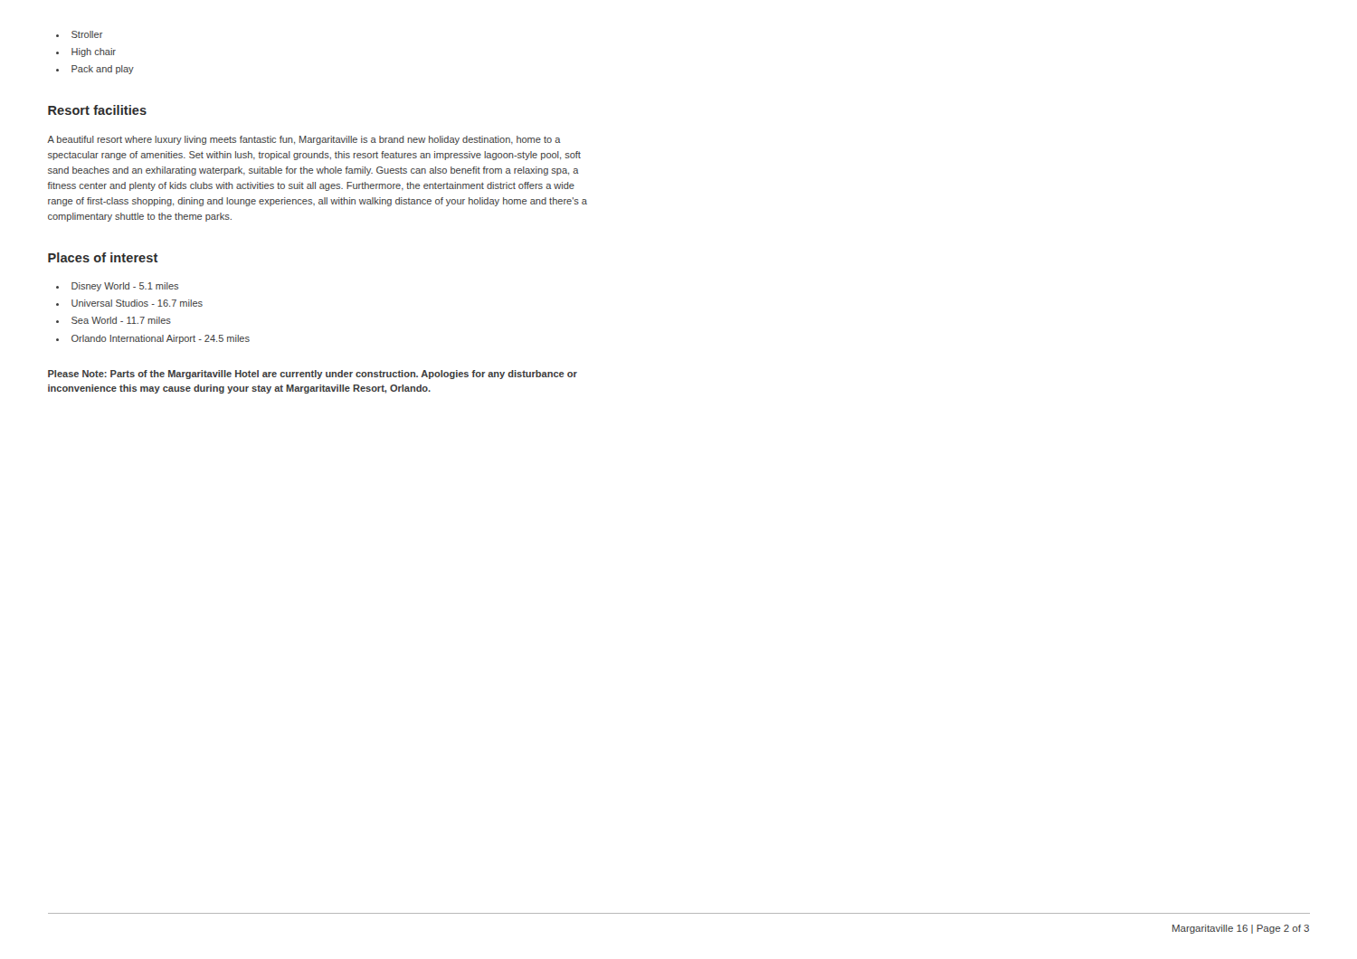Stroller
High chair
Pack and play
Resort facilities
A beautiful resort where luxury living meets fantastic fun, Margaritaville is a brand new holiday destination, home to a spectacular range of amenities. Set within lush, tropical grounds, this resort features an impressive lagoon-style pool, soft sand beaches and an exhilarating waterpark, suitable for the whole family. Guests can also benefit from a relaxing spa, a fitness center and plenty of kids clubs with activities to suit all ages. Furthermore, the entertainment district offers a wide range of first-class shopping, dining and lounge experiences, all within walking distance of your holiday home and there's a complimentary shuttle to the theme parks.
Places of interest
Disney World - 5.1 miles
Universal Studios - 16.7 miles
Sea World - 11.7 miles
Orlando International Airport - 24.5 miles
Please Note: Parts of the Margaritaville Hotel are currently under construction. Apologies for any disturbance or inconvenience this may cause during your stay at Margaritaville Resort, Orlando.
Margaritaville 16 | Page 2 of 3